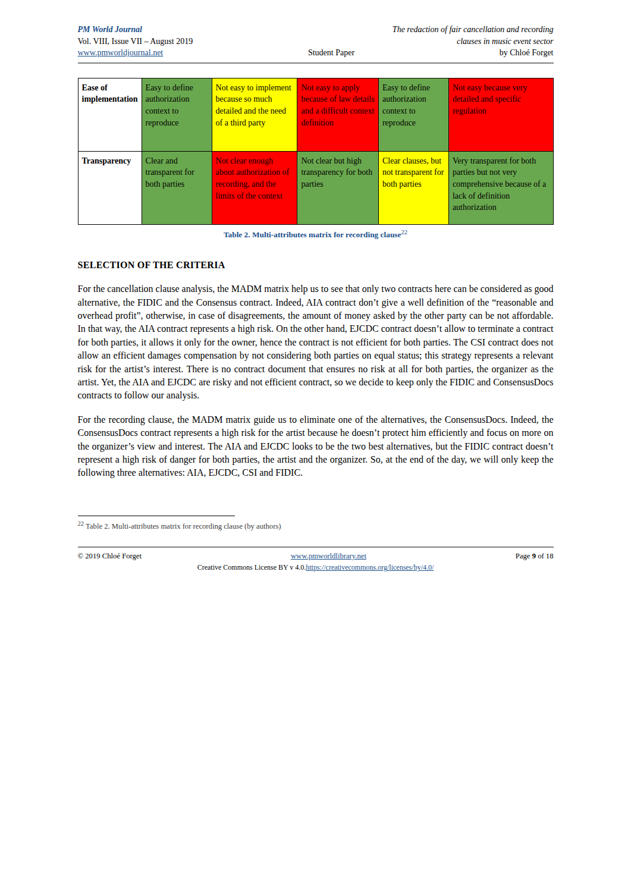PM World Journal
The redaction of fair cancellation and recording
Vol. VIII, Issue VII – August 2019
clauses in music event sector
www.pmworldjournal.net
Student Paper
by Chloé Forget
| Ease of implementation | Easy to define authorization context to reproduce | Not easy to implement because so much detailed and the need of a third party | Not easy to apply because of law details and a difficult context definition | Easy to define authorization context to reproduce | Not easy because very detailed and specific regulation |
| Transparency | Clear and transparent for both parties | Not clear enough about authorization of recording, and the limits of the context | Not clear but high transparency for both parties | Clear clauses, but not transparent for both parties | Very transparent for both parties but not very comprehensive because of a lack of definition authorization |
Table 2. Multi-attributes matrix for recording clause22
SELECTION OF THE CRITERIA
For the cancellation clause analysis, the MADM matrix help us to see that only two contracts here can be considered as good alternative, the FIDIC and the Consensus contract. Indeed, AIA contract don’t give a well definition of the “reasonable and overhead profit”, otherwise, in case of disagreements, the amount of money asked by the other party can be not affordable. In that way, the AIA contract represents a high risk. On the other hand, EJCDC contract doesn’t allow to terminate a contract for both parties, it allows it only for the owner, hence the contract is not efficient for both parties. The CSI contract does not allow an efficient damages compensation by not considering both parties on equal status; this strategy represents a relevant risk for the artist’s interest. There is no contract document that ensures no risk at all for both parties, the organizer as the artist. Yet, the AIA and EJCDC are risky and not efficient contract, so we decide to keep only the FIDIC and ConsensusDocs contracts to follow our analysis.
For the recording clause, the MADM matrix guide us to eliminate one of the alternatives, the ConsensusDocs. Indeed, the ConsensusDocs contract represents a high risk for the artist because he doesn’t protect him efficiently and focus on more on the organizer’s view and interest. The AIA and EJCDC looks to be the two best alternatives, but the FIDIC contract doesn’t represent a high risk of danger for both parties, the artist and the organizer. So, at the end of the day, we will only keep the following three alternatives: AIA, EJCDC, CSI and FIDIC.
22 Table 2. Multi-attributes matrix for recording clause (by authors)
© 2019 Chloé Forget
www.pmworldlibrary.net
Page 9 of 18
Creative Commons License BY v 4.0.https://creativecommons.org/licenses/by/4.0/